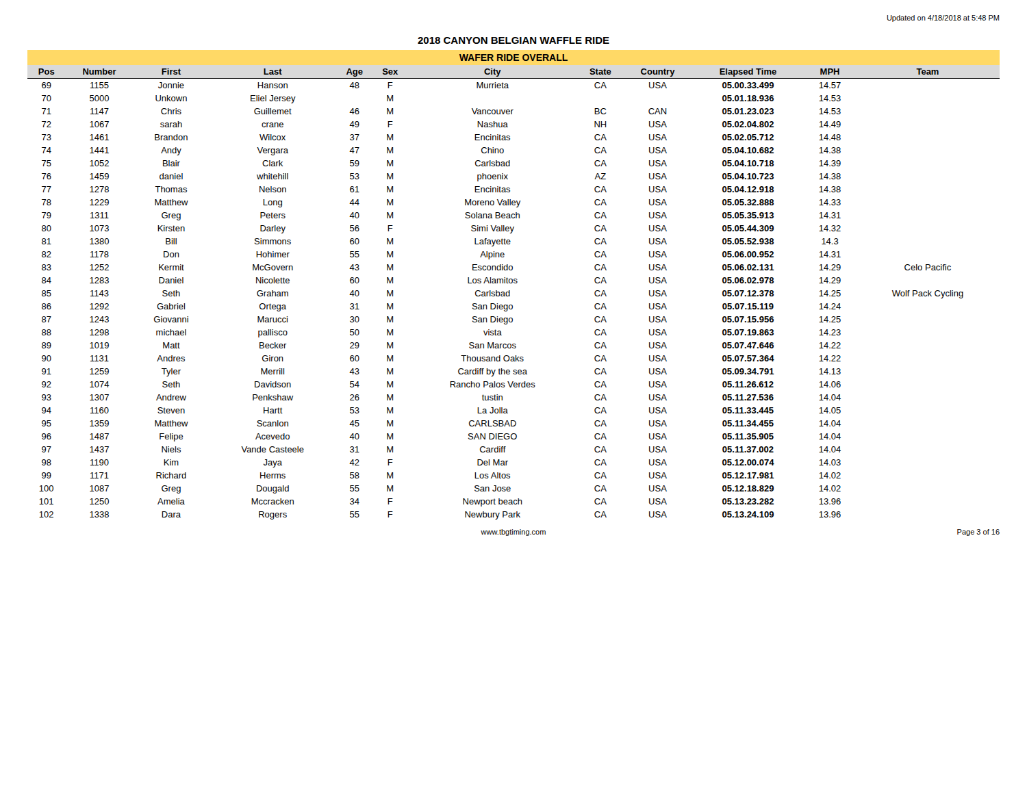Updated on 4/18/2018 at 5:48 PM
2018 CANYON BELGIAN WAFFLE RIDE
| WAFER RIDE OVERALL |
| Pos | Number | First | Last | Age | Sex | City | State | Country | Elapsed Time | MPH | Team |
| 69 | 1155 | Jonnie | Hanson | 48 | F | Murrieta | CA | USA | 05.00.33.499 | 14.57 | |
| 70 | 5000 | Unkown | Eliel Jersey | | M | | | | 05.01.18.936 | 14.53 | |
| 71 | 1147 | Chris | Guillemet | 46 | M | Vancouver | BC | CAN | 05.01.23.023 | 14.53 | |
| 72 | 1067 | sarah | crane | 49 | F | Nashua | NH | USA | 05.02.04.802 | 14.49 | |
| 73 | 1461 | Brandon | Wilcox | 37 | M | Encinitas | CA | USA | 05.02.05.712 | 14.48 | |
| 74 | 1441 | Andy | Vergara | 47 | M | Chino | CA | USA | 05.04.10.682 | 14.38 | |
| 75 | 1052 | Blair | Clark | 59 | M | Carlsbad | CA | USA | 05.04.10.718 | 14.39 | |
| 76 | 1459 | daniel | whitehill | 53 | M | phoenix | AZ | USA | 05.04.10.723 | 14.38 | |
| 77 | 1278 | Thomas | Nelson | 61 | M | Encinitas | CA | USA | 05.04.12.918 | 14.38 | |
| 78 | 1229 | Matthew | Long | 44 | M | Moreno Valley | CA | USA | 05.05.32.888 | 14.33 | |
| 79 | 1311 | Greg | Peters | 40 | M | Solana Beach | CA | USA | 05.05.35.913 | 14.31 | |
| 80 | 1073 | Kirsten | Darley | 56 | F | Simi Valley | CA | USA | 05.05.44.309 | 14.32 | |
| 81 | 1380 | Bill | Simmons | 60 | M | Lafayette | CA | USA | 05.05.52.938 | 14.3 | |
| 82 | 1178 | Don | Hohimer | 55 | M | Alpine | CA | USA | 05.06.00.952 | 14.31 | |
| 83 | 1252 | Kermit | McGovern | 43 | M | Escondido | CA | USA | 05.06.02.131 | 14.29 | Celo Pacific |
| 84 | 1283 | Daniel | Nicolette | 60 | M | Los Alamitos | CA | USA | 05.06.02.978 | 14.29 | |
| 85 | 1143 | Seth | Graham | 40 | M | Carlsbad | CA | USA | 05.07.12.378 | 14.25 | Wolf Pack Cycling |
| 86 | 1292 | Gabriel | Ortega | 31 | M | San Diego | CA | USA | 05.07.15.119 | 14.24 | |
| 87 | 1243 | Giovanni | Marucci | 30 | M | San Diego | CA | USA | 05.07.15.956 | 14.25 | |
| 88 | 1298 | michael | pallisco | 50 | M | vista | CA | USA | 05.07.19.863 | 14.23 | |
| 89 | 1019 | Matt | Becker | 29 | M | San Marcos | CA | USA | 05.07.47.646 | 14.22 | |
| 90 | 1131 | Andres | Giron | 60 | M | Thousand Oaks | CA | USA | 05.07.57.364 | 14.22 | |
| 91 | 1259 | Tyler | Merrill | 43 | M | Cardiff by the sea | CA | USA | 05.09.34.791 | 14.13 | |
| 92 | 1074 | Seth | Davidson | 54 | M | Rancho Palos Verdes | CA | USA | 05.11.26.612 | 14.06 | |
| 93 | 1307 | Andrew | Penkshaw | 26 | M | tustin | CA | USA | 05.11.27.536 | 14.04 | |
| 94 | 1160 | Steven | Hartt | 53 | M | La Jolla | CA | USA | 05.11.33.445 | 14.05 | |
| 95 | 1359 | Matthew | Scanlon | 45 | M | CARLSBAD | CA | USA | 05.11.34.455 | 14.04 | |
| 96 | 1487 | Felipe | Acevedo | 40 | M | SAN DIEGO | CA | USA | 05.11.35.905 | 14.04 | |
| 97 | 1437 | Niels | Vande Casteele | 31 | M | Cardiff | CA | USA | 05.11.37.002 | 14.04 | |
| 98 | 1190 | Kim | Jaya | 42 | F | Del Mar | CA | USA | 05.12.00.074 | 14.03 | |
| 99 | 1171 | Richard | Herms | 58 | M | Los Altos | CA | USA | 05.12.17.981 | 14.02 | |
| 100 | 1087 | Greg | Dougald | 55 | M | San Jose | CA | USA | 05.12.18.829 | 14.02 | |
| 101 | 1250 | Amelia | Mccracken | 34 | F | Newport beach | CA | USA | 05.13.23.282 | 13.96 | |
| 102 | 1338 | Dara | Rogers | 55 | F | Newbury Park | CA | USA | 05.13.24.109 | 13.96 | |
www.tbgtiming.com
Page 3 of 16